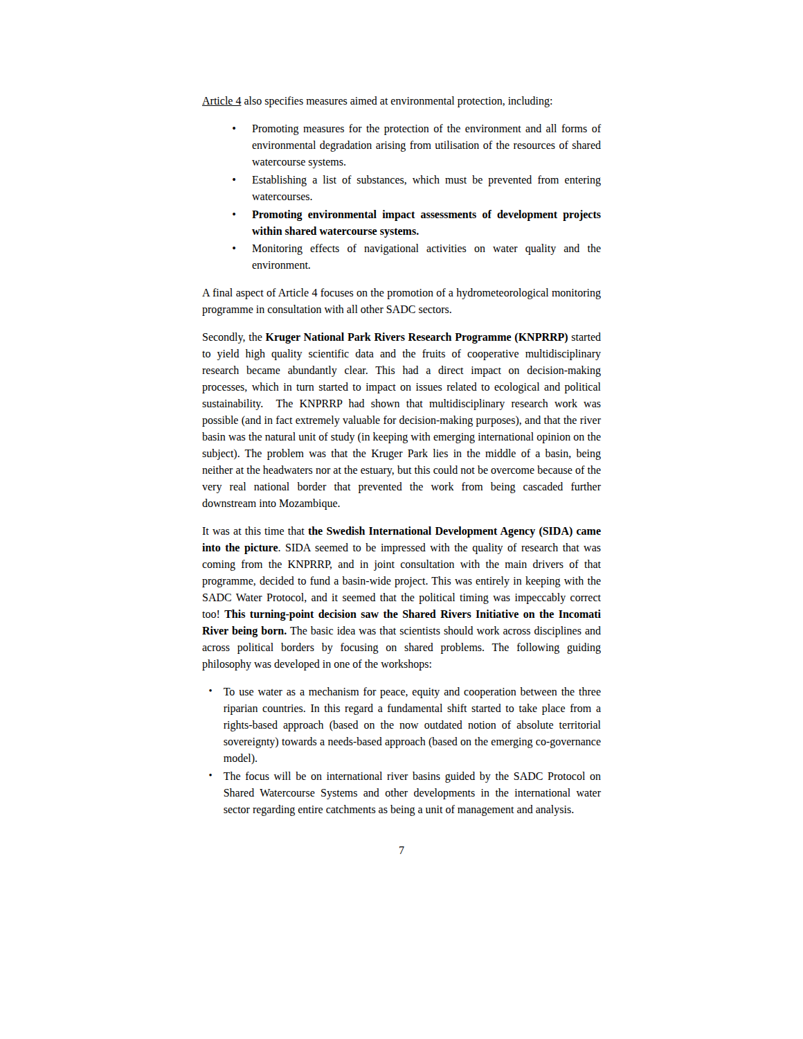Article 4 also specifies measures aimed at environmental protection, including:
Promoting measures for the protection of the environment and all forms of environmental degradation arising from utilisation of the resources of shared watercourse systems.
Establishing a list of substances, which must be prevented from entering watercourses.
Promoting environmental impact assessments of development projects within shared watercourse systems.
Monitoring effects of navigational activities on water quality and the environment.
A final aspect of Article 4 focuses on the promotion of a hydrometeorological monitoring programme in consultation with all other SADC sectors.
Secondly, the Kruger National Park Rivers Research Programme (KNPRRP) started to yield high quality scientific data and the fruits of cooperative multidisciplinary research became abundantly clear. This had a direct impact on decision-making processes, which in turn started to impact on issues related to ecological and political sustainability. The KNPRRP had shown that multidisciplinary research work was possible (and in fact extremely valuable for decision-making purposes), and that the river basin was the natural unit of study (in keeping with emerging international opinion on the subject). The problem was that the Kruger Park lies in the middle of a basin, being neither at the headwaters nor at the estuary, but this could not be overcome because of the very real national border that prevented the work from being cascaded further downstream into Mozambique.
It was at this time that the Swedish International Development Agency (SIDA) came into the picture. SIDA seemed to be impressed with the quality of research that was coming from the KNPRRP, and in joint consultation with the main drivers of that programme, decided to fund a basin-wide project. This was entirely in keeping with the SADC Water Protocol, and it seemed that the political timing was impeccably correct too! This turning-point decision saw the Shared Rivers Initiative on the Incomati River being born. The basic idea was that scientists should work across disciplines and across political borders by focusing on shared problems. The following guiding philosophy was developed in one of the workshops:
To use water as a mechanism for peace, equity and cooperation between the three riparian countries. In this regard a fundamental shift started to take place from a rights-based approach (based on the now outdated notion of absolute territorial sovereignty) towards a needs-based approach (based on the emerging co-governance model).
The focus will be on international river basins guided by the SADC Protocol on Shared Watercourse Systems and other developments in the international water sector regarding entire catchments as being a unit of management and analysis.
7